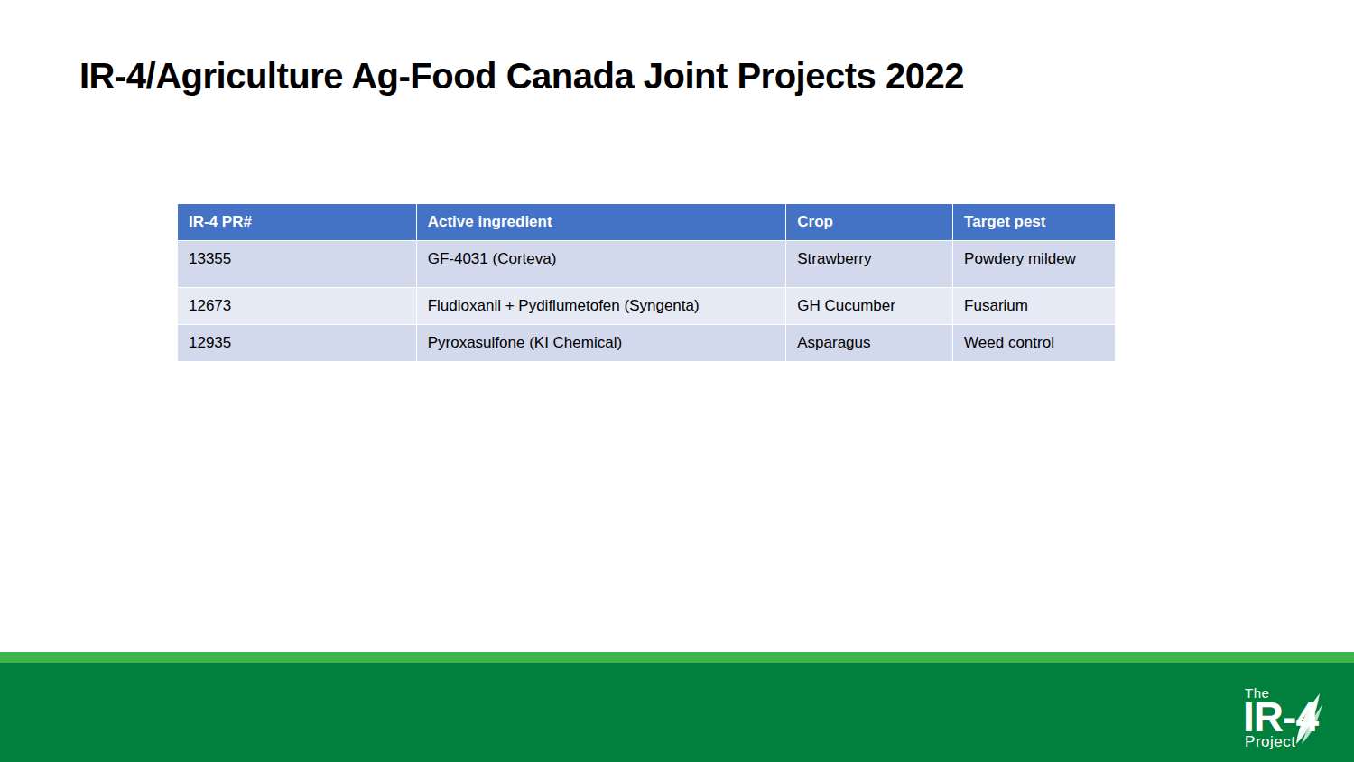IR-4/Agriculture Ag-Food Canada Joint Projects 2022
| IR-4 PR# | Active ingredient | Crop | Target pest |
| --- | --- | --- | --- |
| 13355 | GF-4031 (Corteva) | Strawberry | Powdery mildew |
| 12673 | Fludioxanil + Pydiflumetofen (Syngenta) | GH Cucumber | Fusarium |
| 12935 | Pyroxasulfone (KI Chemical) | Asparagus | Weed control |
The
IR-4
Project